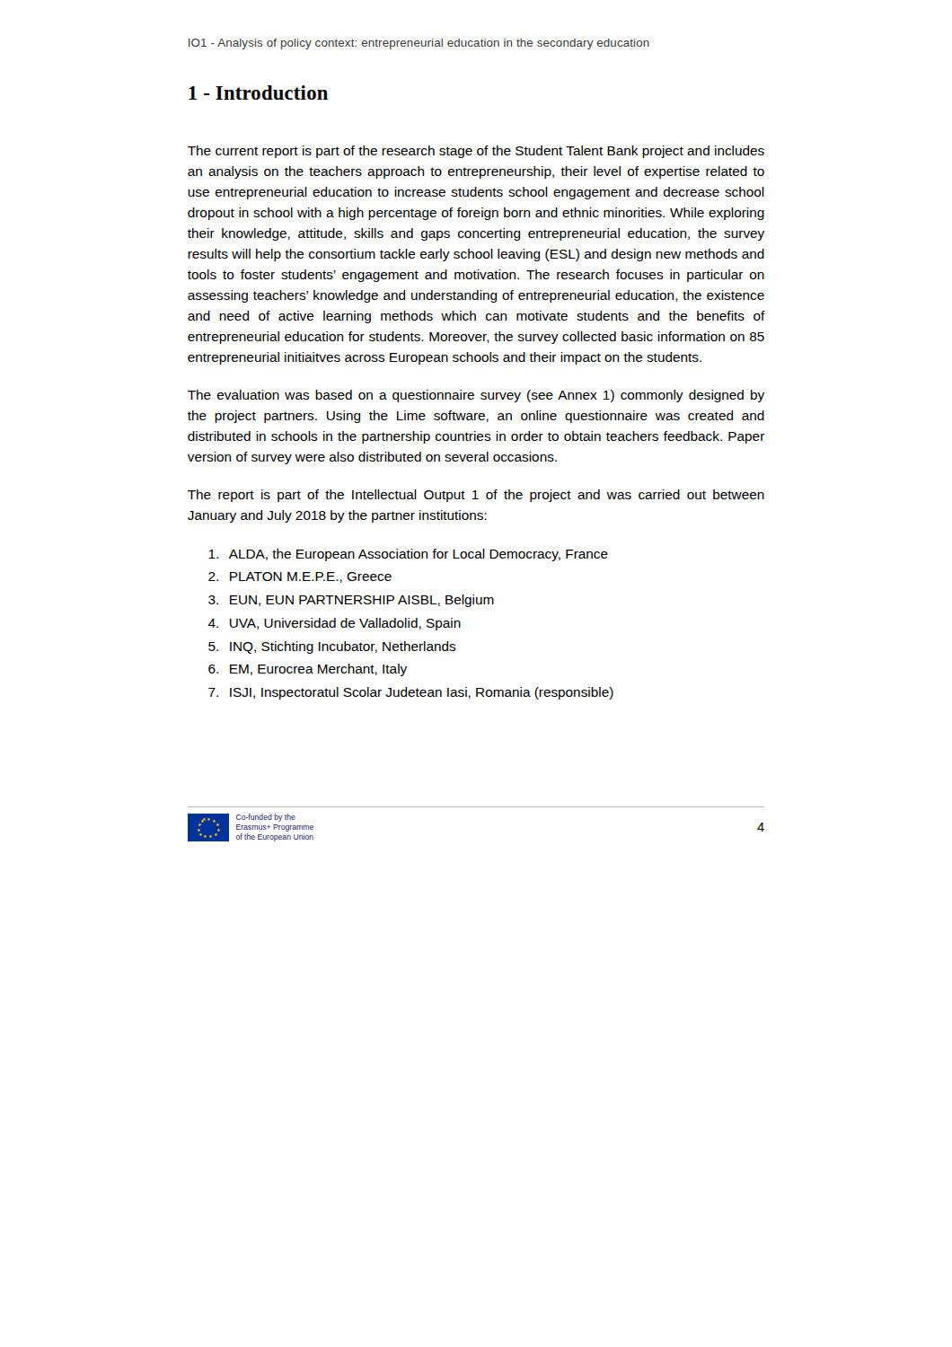IO1 - Analysis of policy context: entrepreneurial education in the secondary education
1 - Introduction
The current report is part of the research stage of the Student Talent Bank project and includes an analysis on the teachers approach to entrepreneurship, their level of expertise related to use entrepreneurial education to increase students school engagement and decrease school dropout in school with a high percentage of foreign born and ethnic minorities. While exploring their knowledge, attitude, skills and gaps concerting entrepreneurial education, the survey results will help the consortium tackle early school leaving (ESL) and design new methods and tools to foster students’ engagement and motivation. The research focuses in particular on assessing teachers’ knowledge and understanding of entrepreneurial education, the existence and need of active learning methods which can motivate students and the benefits of entrepreneurial education for students. Moreover, the survey collected basic information on 85 entrepreneurial initiaitves across European schools and their impact on the students.
The evaluation was based on a questionnaire survey (see Annex 1) commonly designed by the project partners. Using the Lime software, an online questionnaire was created and distributed in schools in the partnership countries in order to obtain teachers feedback. Paper version of survey were also distributed on several occasions.
The report is part of the Intellectual Output 1 of the project and was carried out between January and July 2018 by the partner institutions:
ALDA, the European Association for Local Democracy, France
PLATON M.E.P.E., Greece
EUN, EUN PARTNERSHIP AISBL, Belgium
UVA, Universidad de Valladolid, Spain
INQ, Stichting Incubator, Netherlands
EM, Eurocrea Merchant, Italy
ISJI, Inspectoratul Scolar Judetean Iasi, Romania (responsible)
★ ★ ★ ★ ★ ★ ★ ★ ★ ★ ★ ★
Co-funded by the
Erasmus+ Programme
of the European Union
4